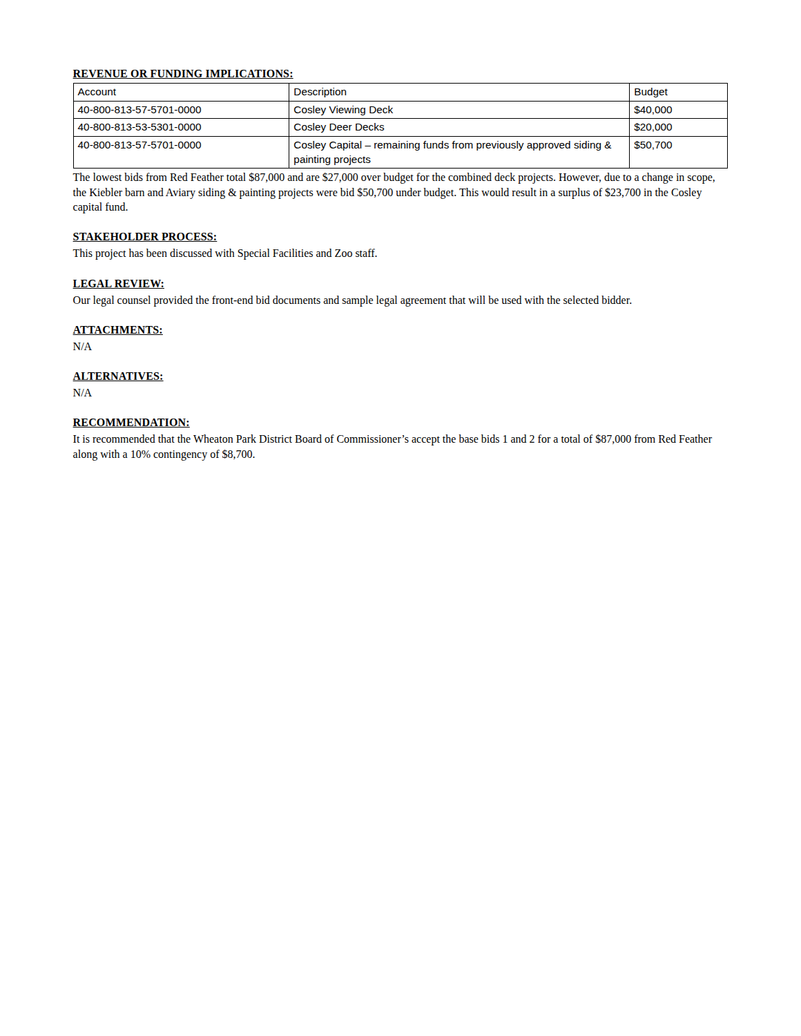REVENUE OR FUNDING IMPLICATIONS:
| Account | Description | Budget |
| --- | --- | --- |
| 40-800-813-57-5701-0000 | Cosley Viewing Deck | $40,000 |
| 40-800-813-53-5301-0000 | Cosley Deer Decks | $20,000 |
| 40-800-813-57-5701-0000 | Cosley Capital – remaining funds from previously approved siding & painting projects | $50,700 |
The lowest bids from Red Feather total $87,000 and are $27,000 over budget for the combined deck projects. However, due to a change in scope, the Kiebler barn and Aviary siding & painting projects were bid $50,700 under budget. This would result in a surplus of $23,700 in the Cosley capital fund.
STAKEHOLDER PROCESS:
This project has been discussed with Special Facilities and Zoo staff.
LEGAL REVIEW:
Our legal counsel provided the front-end bid documents and sample legal agreement that will be used with the selected bidder.
ATTACHMENTS:
N/A
ALTERNATIVES:
N/A
RECOMMENDATION:
It is recommended that the Wheaton Park District Board of Commissioner’s accept the base bids 1 and 2 for a total of $87,000 from Red Feather along with a 10% contingency of $8,700.